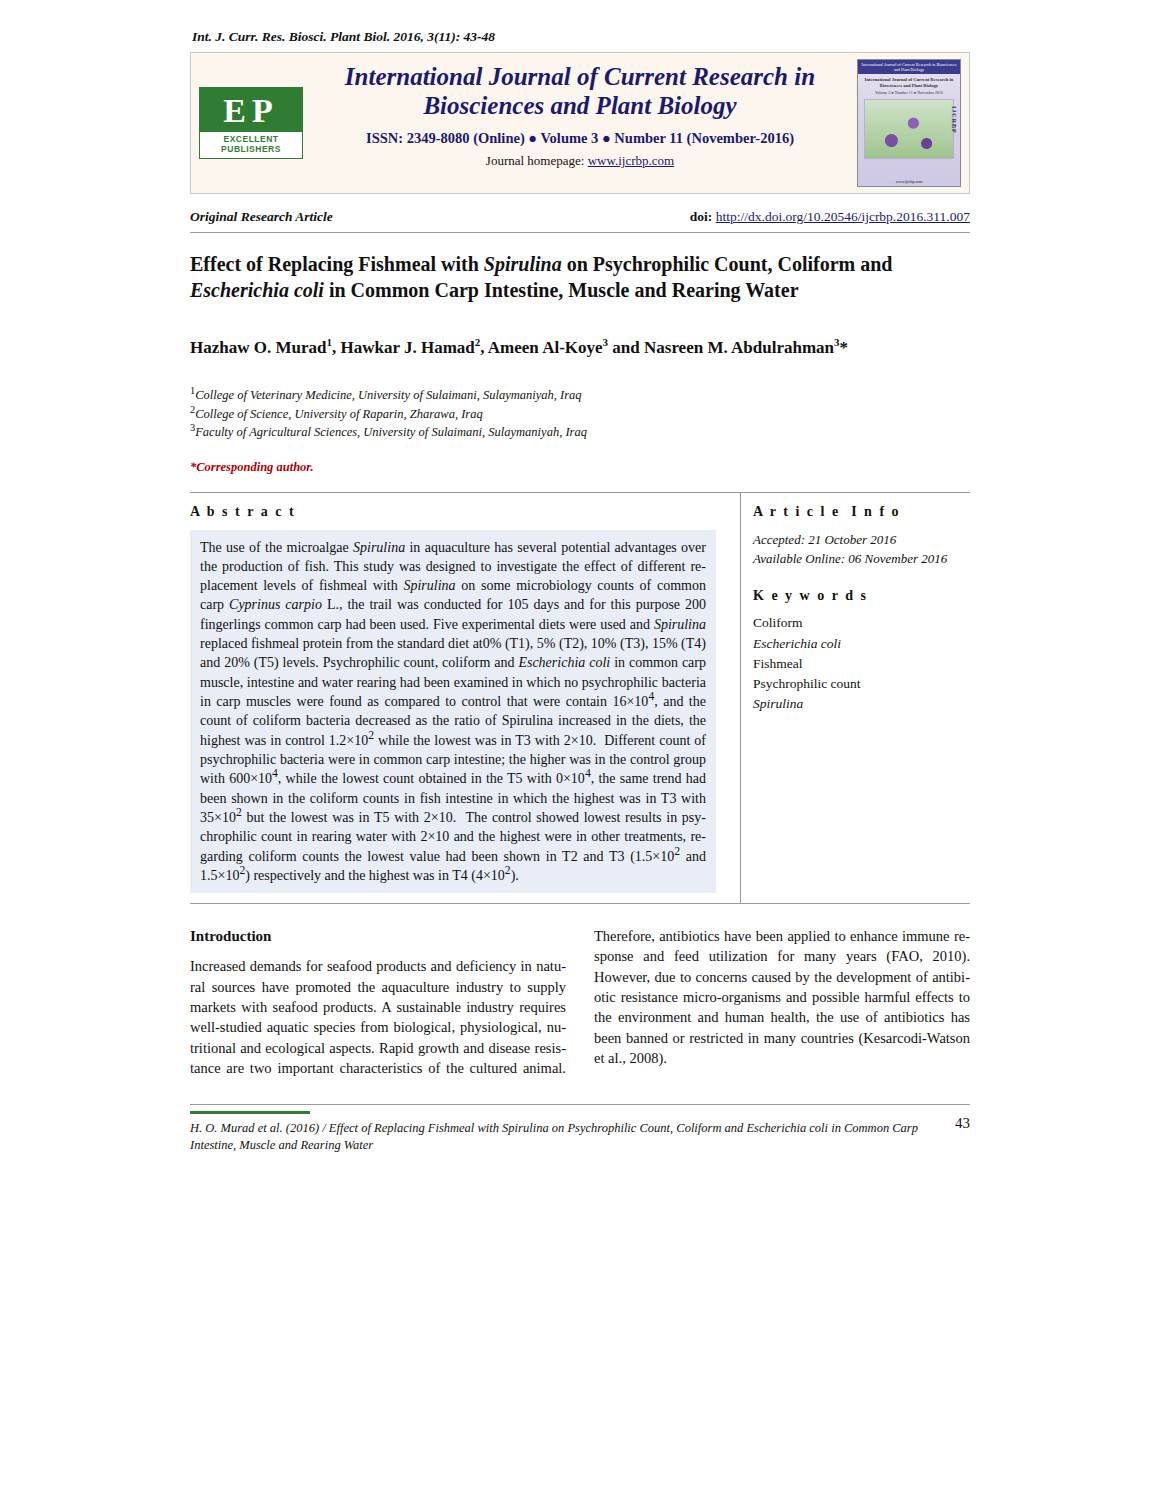Int. J. Curr. Res. Biosci. Plant Biol. 2016, 3(11): 43-48
EP
EXCELLENT
PUBLISHERS
International Journal of Current Research in
Biosciences and Plant Biology
ISSN: 2349-8080 (Online) ● Volume 3 ● Number 11 (November-2016)
Journal homepage: www.ijcrbp.com
International Journal of Current Research in Biosciences and Plant Biology
International Journal of Current Research in Biosciences and Plant Biology
Volume 3 ● Number 11 ● November 2016
IJCRBP
www.ijcrbp.com
Original Research Article
doi: http://dx.doi.org/10.20546/ijcrbp.2016.311.007
Effect of Replacing Fishmeal with Spirulina on Psychrophilic Count, Coliform and Escherichia coli in Common Carp Intestine, Muscle and Rearing Water
Hazhaw O. Murad1, Hawkar J. Hamad2, Ameen Al-Koye3 and Nasreen M. Abdulrahman3*
1College of Veterinary Medicine, University of Sulaimani, Sulaymaniyah, Iraq
2College of Science, University of Raparin, Zharawa, Iraq
3Faculty of Agricultural Sciences, University of Sulaimani, Sulaymaniyah, Iraq
*Corresponding author.
A b s t r a c t
The use of the microalgae Spirulina in aquaculture has several potential advantages over the production of fish. This study was designed to investigate the effect of different replacement levels of fishmeal with Spirulina on some microbiology counts of common carp Cyprinus carpio L., the trail was conducted for 105 days and for this purpose 200 fingerlings common carp had been used. Five experimental diets were used and Spirulina replaced fishmeal protein from the standard diet at0% (T1), 5% (T2), 10% (T3), 15% (T4) and 20% (T5) levels. Psychrophilic count, coliform and Escherichia coli in common carp muscle, intestine and water rearing had been examined in which no psychrophilic bacteria in carp muscles were found as compared to control that were contain 16×104, and the count of coliform bacteria decreased as the ratio of Spirulina increased in the diets, the highest was in control 1.2×102 while the lowest was in T3 with 2×10. Different count of psychrophilic bacteria were in common carp intestine; the higher was in the control group with 600×104, while the lowest count obtained in the T5 with 0×104, the same trend had been shown in the coliform counts in fish intestine in which the highest was in T3 with 35×102 but the lowest was in T5 with 2×10. The control showed lowest results in psychrophilic count in rearing water with 2×10 and the highest were in other treatments, regarding coliform counts the lowest value had been shown in T2 and T3 (1.5×102 and 1.5×102) respectively and the highest was in T4 (4×102).
A r t i c l e I n f o
Accepted: 21 October 2016
Available Online: 06 November 2016
K e y w o r d s
Coliform
Escherichia coli
Fishmeal
Psychrophilic count
Spirulina
Introduction
Increased demands for seafood products and deficiency in natural sources have promoted the aquaculture industry to supply markets with seafood products. A sustainable industry requires well-studied aquatic species from biological, physiological, nutritional and ecological aspects. Rapid growth and disease resistance are two important characteristics of the cultured animal. Therefore, antibiotics have been applied to enhance immune response and feed utilization for many years (FAO, 2010). However, due to concerns caused by the development of antibiotic resistance micro-organisms and possible harmful effects to the environment and human health, the use of antibiotics has been banned or restricted in many countries (Kesarcodi-Watson et al., 2008).
H. O. Murad et al. (2016) / Effect of Replacing Fishmeal with Spirulina on Psychrophilic Count, Coliform and Escherichia coli in Common Carp Intestine, Muscle and Rearing Water
43